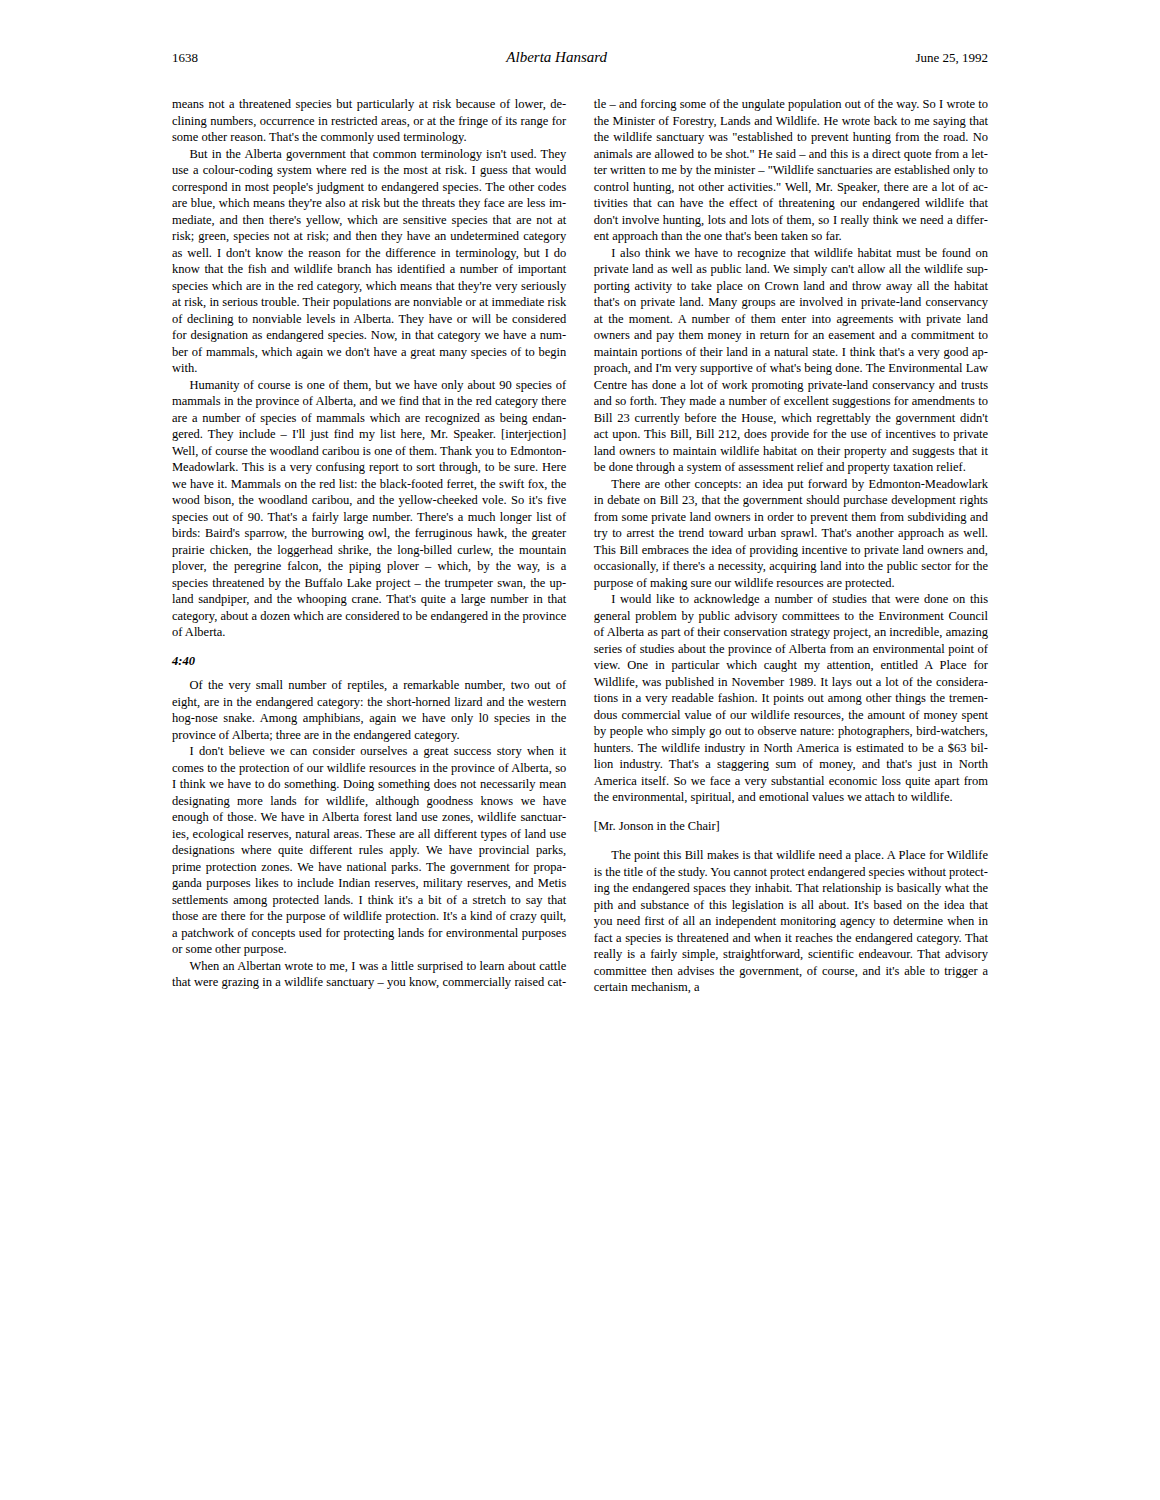1638 Alberta Hansard June 25, 1992
means not a threatened species but particularly at risk because of lower, declining numbers, occurrence in restricted areas, or at the fringe of its range for some other reason. That's the commonly used terminology.
But in the Alberta government that common terminology isn't used. They use a colour-coding system where red is the most at risk. I guess that would correspond in most people's judgment to endangered species. The other codes are blue, which means they're also at risk but the threats they face are less immediate, and then there's yellow, which are sensitive species that are not at risk; green, species not at risk; and then they have an undetermined category as well. I don't know the reason for the difference in terminology, but I do know that the fish and wildlife branch has identified a number of important species which are in the red category, which means that they're very seriously at risk, in serious trouble. Their populations are nonviable or at immediate risk of declining to nonviable levels in Alberta. They have or will be considered for designation as endangered species. Now, in that category we have a number of mammals, which again we don't have a great many species of to begin with.
Humanity of course is one of them, but we have only about 90 species of mammals in the province of Alberta, and we find that in the red category there are a number of species of mammals which are recognized as being endangered. They include – I'll just find my list here, Mr. Speaker. [interjection] Well, of course the woodland caribou is one of them. Thank you to Edmonton-Meadowlark. This is a very confusing report to sort through, to be sure. Here we have it. Mammals on the red list: the black-footed ferret, the swift fox, the wood bison, the woodland caribou, and the yellow-cheeked vole. So it's five species out of 90. That's a fairly large number. There's a much longer list of birds: Baird's sparrow, the burrowing owl, the ferruginous hawk, the greater prairie chicken, the loggerhead shrike, the long-billed curlew, the mountain plover, the peregrine falcon, the piping plover – which, by the way, is a species threatened by the Buffalo Lake project – the trumpeter swan, the upland sandpiper, and the whooping crane. That's quite a large number in that category, about a dozen which are considered to be endangered in the province of Alberta.
4:40
Of the very small number of reptiles, a remarkable number, two out of eight, are in the endangered category: the short-horned lizard and the western hog-nose snake. Among amphibians, again we have only l0 species in the province of Alberta; three are in the endangered category.
I don't believe we can consider ourselves a great success story when it comes to the protection of our wildlife resources in the province of Alberta, so I think we have to do something. Doing something does not necessarily mean designating more lands for wildlife, although goodness knows we have enough of those. We have in Alberta forest land use zones, wildlife sanctuaries, ecological reserves, natural areas. These are all different types of land use designations where quite different rules apply. We have provincial parks, prime protection zones. We have national parks. The government for propaganda purposes likes to include Indian reserves, military reserves, and Metis settlements among protected lands. I think it's a bit of a stretch to say that those are there for the purpose of wildlife protection. It's a kind of crazy quilt, a patchwork of concepts used for protecting lands for environmental purposes or some other purpose.
When an Albertan wrote to me, I was a little surprised to learn about cattle that were grazing in a wildlife sanctuary – you know, commercially raised cattle – and forcing some of the ungulate population out of the way. So I wrote to the Minister of Forestry, Lands and Wildlife. He wrote back to me saying that the wildlife sanctuary was "established to prevent hunting from the road. No animals are allowed to be shot." He said – and this is a direct quote from a letter written to me by the minister – "Wildlife sanctuaries are established only to control hunting, not other activities." Well, Mr. Speaker, there are a lot of activities that can have the effect of threatening our endangered wildlife that don't involve hunting, lots and lots of them, so I really think we need a different approach than the one that's been taken so far.
I also think we have to recognize that wildlife habitat must be found on private land as well as public land. We simply can't allow all the wildlife supporting activity to take place on Crown land and throw away all the habitat that's on private land. Many groups are involved in private-land conservancy at the moment. A number of them enter into agreements with private land owners and pay them money in return for an easement and a commitment to maintain portions of their land in a natural state. I think that's a very good approach, and I'm very supportive of what's being done. The Environmental Law Centre has done a lot of work promoting private-land conservancy and trusts and so forth. They made a number of excellent suggestions for amendments to Bill 23 currently before the House, which regrettably the government didn't act upon. This Bill, Bill 212, does provide for the use of incentives to private land owners to maintain wildlife habitat on their property and suggests that it be done through a system of assessment relief and property taxation relief.
There are other concepts: an idea put forward by Edmonton-Meadowlark in debate on Bill 23, that the government should purchase development rights from some private land owners in order to prevent them from subdividing and try to arrest the trend toward urban sprawl. That's another approach as well. This Bill embraces the idea of providing incentive to private land owners and, occasionally, if there's a necessity, acquiring land into the public sector for the purpose of making sure our wildlife resources are protected.
I would like to acknowledge a number of studies that were done on this general problem by public advisory committees to the Environment Council of Alberta as part of their conservation strategy project, an incredible, amazing series of studies about the province of Alberta from an environmental point of view. One in particular which caught my attention, entitled A Place for Wildlife, was published in November 1989. It lays out a lot of the considerations in a very readable fashion. It points out among other things the tremendous commercial value of our wildlife resources, the amount of money spent by people who simply go out to observe nature: photographers, bird-watchers, hunters. The wildlife industry in North America is estimated to be a $63 billion industry. That's a staggering sum of money, and that's just in North America itself. So we face a very substantial economic loss quite apart from the environmental, spiritual, and emotional values we attach to wildlife.
[Mr. Jonson in the Chair]
The point this Bill makes is that wildlife need a place. A Place for Wildlife is the title of the study. You cannot protect endangered species without protecting the endangered spaces they inhabit. That relationship is basically what the pith and substance of this legislation is all about. It's based on the idea that you need first of all an independent monitoring agency to determine when in fact a species is threatened and when it reaches the endangered category. That really is a fairly simple, straightforward, scientific endeavour. That advisory committee then advises the government, of course, and it's able to trigger a certain mechanism, a